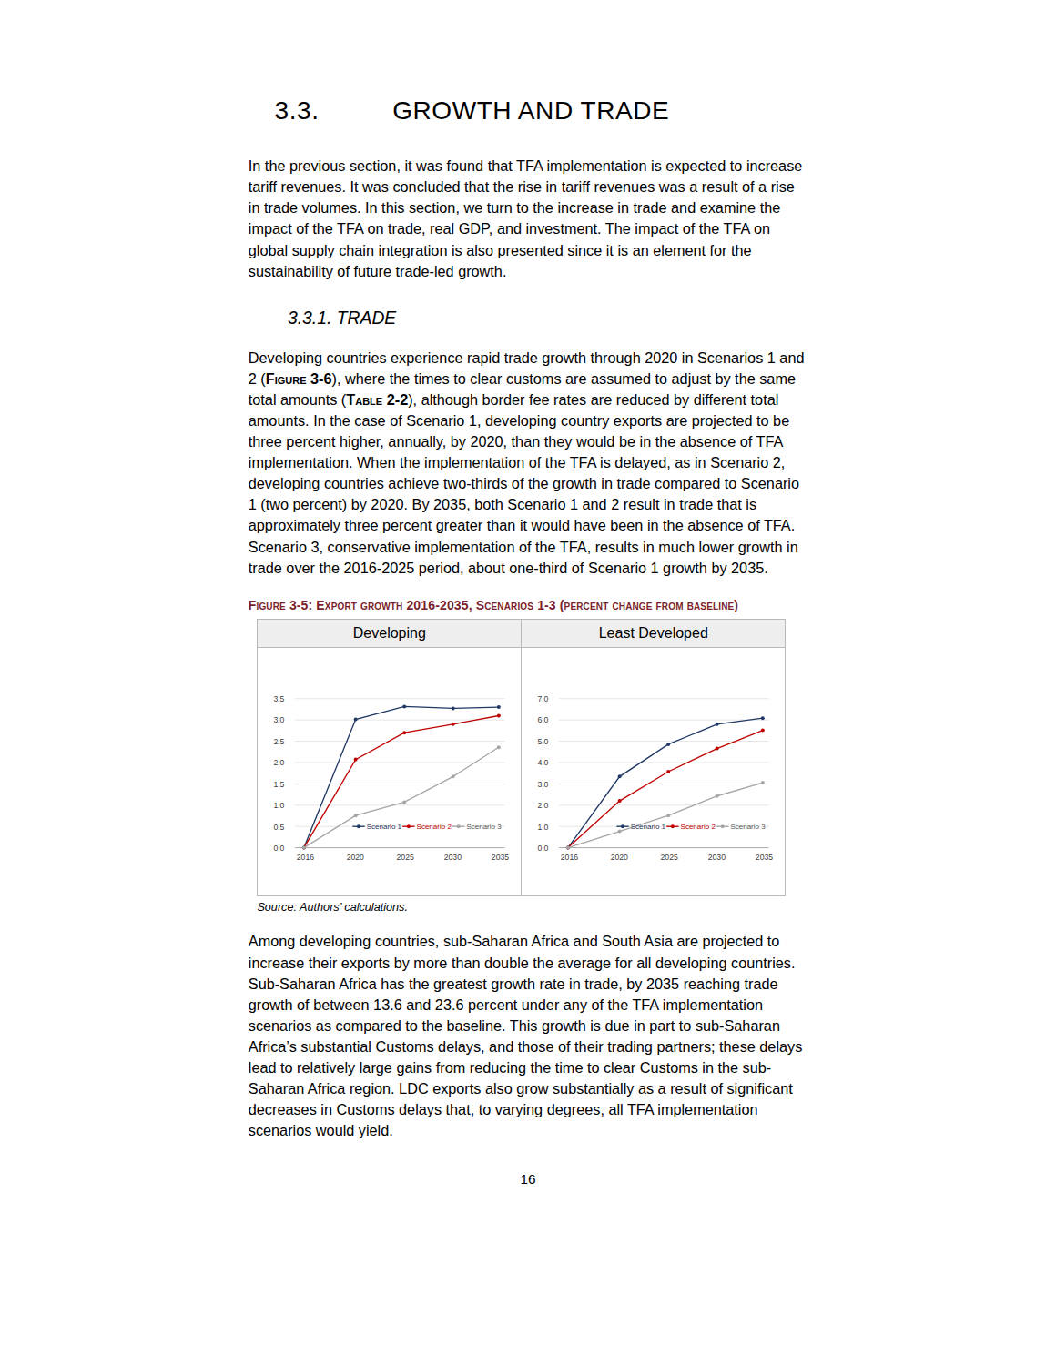3.3. GROWTH AND TRADE
In the previous section, it was found that TFA implementation is expected to increase tariff revenues. It was concluded that the rise in tariff revenues was a result of a rise in trade volumes. In this section, we turn to the increase in trade and examine the impact of the TFA on trade, real GDP, and investment. The impact of the TFA on global supply chain integration is also presented since it is an element for the sustainability of future trade-led growth.
3.3.1. TRADE
Developing countries experience rapid trade growth through 2020 in Scenarios 1 and 2 (Figure 3-6), where the times to clear customs are assumed to adjust by the same total amounts (Table 2-2), although border fee rates are reduced by different total amounts. In the case of Scenario 1, developing country exports are projected to be three percent higher, annually, by 2020, than they would be in the absence of TFA implementation. When the implementation of the TFA is delayed, as in Scenario 2, developing countries achieve two-thirds of the growth in trade compared to Scenario 1 (two percent) by 2020. By 2035, both Scenario 1 and 2 result in trade that is approximately three percent greater than it would have been in the absence of TFA. Scenario 3, conservative implementation of the TFA, results in much lower growth in trade over the 2016-2025 period, about one-third of Scenario 1 growth by 2035.
Figure 3-5: Export growth 2016-2035, Scenarios 1-3 (percent change from baseline)
Developing
Least Developed
3.5 3.0 2.5 2.0 1.5 1.0 0.5 0.0 2016 2020 2025 2030 2035 Scenario 1 Scenario 2 Scenario 3
7.0 6.0 5.0 4.0 3.0 2.0 1.0 0.0 2016 2020 2025 2030 2035 Scenario 1 Scenario 2 Scenario 3
Source: Authors’ calculations.
Among developing countries, sub-Saharan Africa and South Asia are projected to increase their exports by more than double the average for all developing countries. Sub-Saharan Africa has the greatest growth rate in trade, by 2035 reaching trade growth of between 13.6 and 23.6 percent under any of the TFA implementation scenarios as compared to the baseline. This growth is due in part to sub-Saharan Africa’s substantial Customs delays, and those of their trading partners; these delays lead to relatively large gains from reducing the time to clear Customs in the sub-Saharan Africa region. LDC exports also grow substantially as a result of significant decreases in Customs delays that, to varying degrees, all TFA implementation scenarios would yield.
16